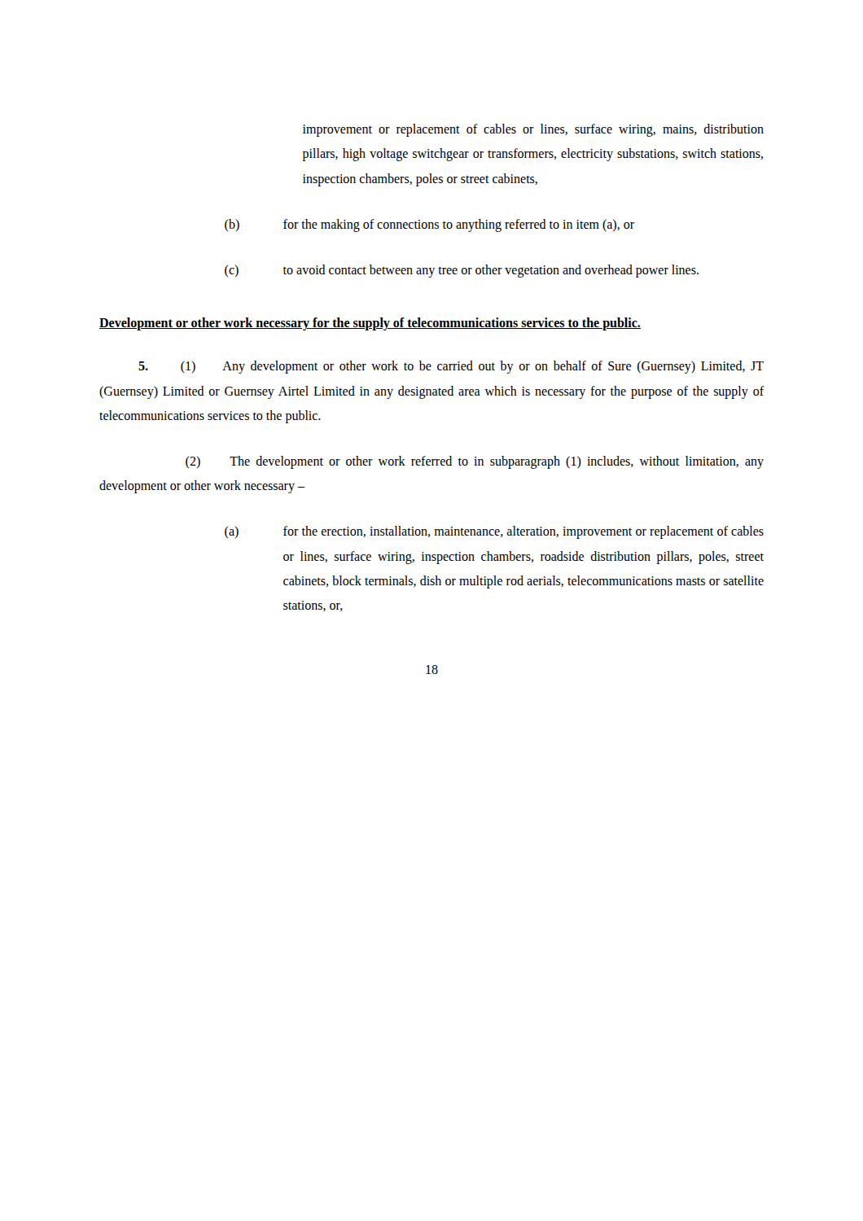improvement or replacement of cables or lines, surface wiring, mains, distribution pillars, high voltage switchgear or transformers, electricity substations, switch stations, inspection chambers, poles or street cabinets,
(b)
for the making of connections to anything referred to in item (a), or
(c)
to avoid contact between any tree or other vegetation and overhead power lines.
Development or other work necessary for the supply of telecommunications services to the public.
5. (1) Any development or other work to be carried out by or on behalf of Sure (Guernsey) Limited, JT (Guernsey) Limited or Guernsey Airtel Limited in any designated area which is necessary for the purpose of the supply of telecommunications services to the public.
(2) The development or other work referred to in subparagraph (1) includes, without limitation, any development or other work necessary –
(a)
for the erection, installation, maintenance, alteration, improvement or replacement of cables or lines, surface wiring, inspection chambers, roadside distribution pillars, poles, street cabinets, block terminals, dish or multiple rod aerials, telecommunications masts or satellite stations, or,
18